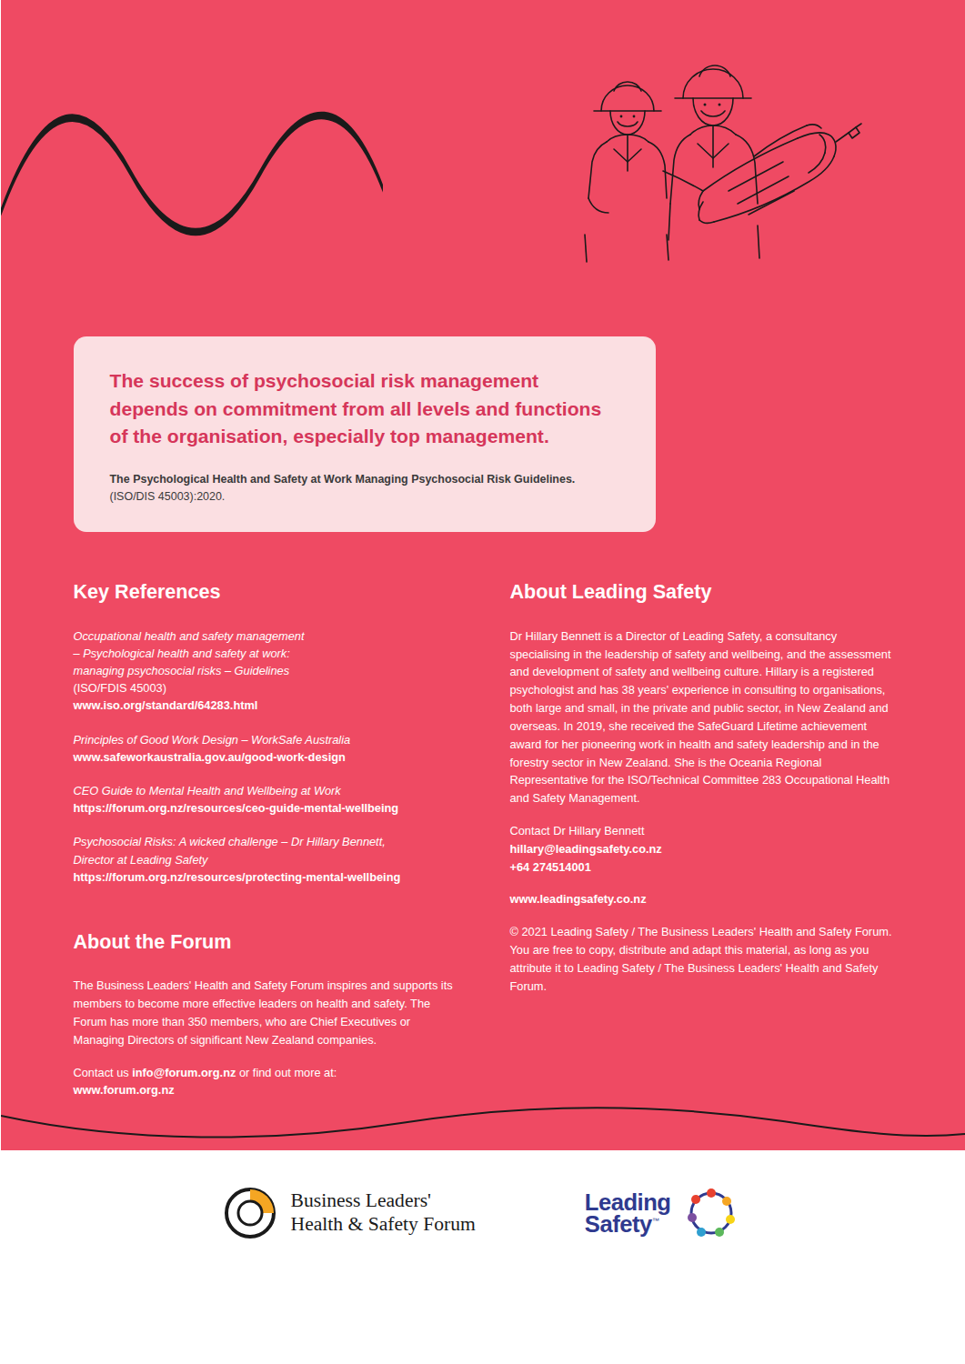The success of psychosocial risk management depends on commitment from all levels and functions of the organisation, especially top management.
The Psychological Health and Safety at Work Managing Psychosocial Risk Guidelines.
(ISO/DIS 45003):2020.
Key References
Occupational health and safety management
– Psychological health and safety at work:
managing psychosocial risks – Guidelines (ISO/FDIS 45003)
www.iso.org/standard/64283.html
Principles of Good Work Design – WorkSafe Australia www.safeworkaustralia.gov.au/good-work-design
CEO Guide to Mental Health and Wellbeing at Work https://forum.org.nz/resources/ceo-guide-mental-wellbeing
Psychosocial Risks: A wicked challenge – Dr Hillary Bennett,
Director at Leading Safety https://forum.org.nz/resources/protecting-mental-wellbeing
About the Forum
The Business Leaders' Health and Safety Forum inspires and supports its members to become more effective leaders on health and safety. The Forum has more than 350 members, who are Chief Executives or Managing Directors of significant New Zealand companies.
Contact us info@forum.org.nz or find out more at:
www.forum.org.nz
About Leading Safety
Dr Hillary Bennett is a Director of Leading Safety, a consultancy specialising in the leadership of safety and wellbeing, and the assessment and development of safety and wellbeing culture. Hillary is a registered psychologist and has 38 years' experience in consulting to organisations, both large and small, in the private and public sector, in New Zealand and overseas. In 2019, she received the SafeGuard Lifetime achievement award for her pioneering work in health and safety leadership and in the forestry sector in New Zealand. She is the Oceania Regional Representative for the ISO/Technical Committee 283 Occupational Health and Safety Management.
Contact Dr Hillary Bennett
hillary@leadingsafety.co.nz
+64 274514001
www.leadingsafety.co.nz
© 2021 Leading Safety / The Business Leaders' Health and Safety Forum. You are free to copy, distribute and adapt this material, as long as you attribute it to Leading Safety / The Business Leaders' Health and Safety Forum.
Business Leaders'
Health & Safety Forum
Leading
Safety™